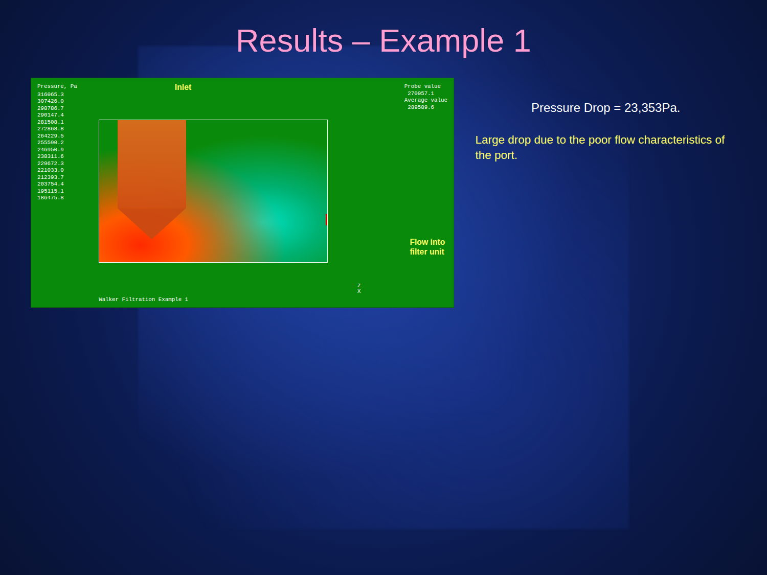Results – Example 1
Pressure, Pa
316065.3
307426.0
298786.7
290147.4
281508.1
272868.8
264229.5
255590.2
246950.9
238311.6
229672.3
221033.0
212393.7
203754.4
195115.1
186475.8
Probe value
270057.1
Average value
289589.6
Inlet
Flow into
filter unit
Z
X
Walker Filtration Example 1
Pressure Drop = 23,353Pa.
Large drop due to the poor flow characteristics of the port.